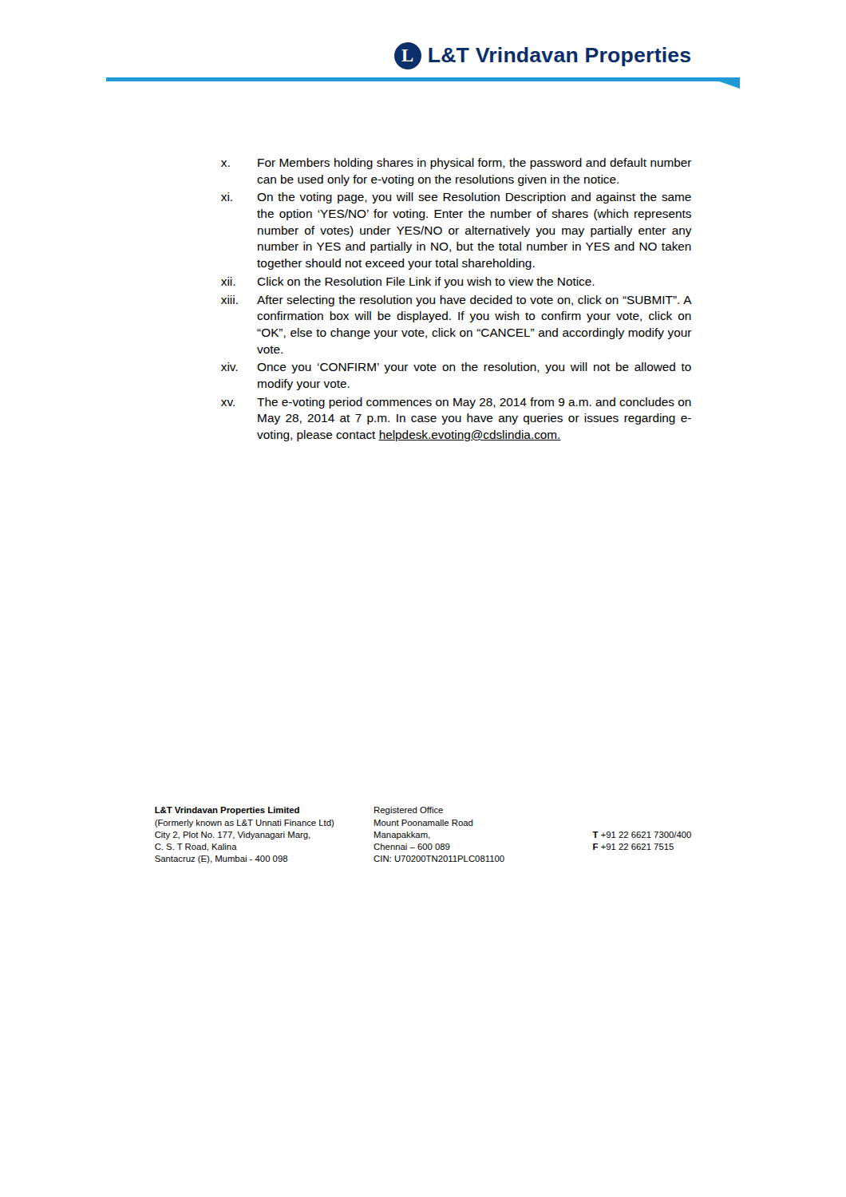L
L&T Vrindavan Properties
x. For Members holding shares in physical form, the password and default number can be used only for e-voting on the resolutions given in the notice.
xi. On the voting page, you will see Resolution Description and against the same the option ‘YES/NO’ for voting. Enter the number of shares (which represents number of votes) under YES/NO or alternatively you may partially enter any number in YES and partially in NO, but the total number in YES and NO taken together should not exceed your total shareholding.
xii. Click on the Resolution File Link if you wish to view the Notice.
xiii. After selecting the resolution you have decided to vote on, click on “SUBMIT”. A confirmation box will be displayed. If you wish to confirm your vote, click on “OK”, else to change your vote, click on “CANCEL” and accordingly modify your vote.
xiv. Once you ‘CONFIRM’ your vote on the resolution, you will not be allowed to modify your vote.
xv. The e-voting period commences on May 28, 2014 from 9 a.m. and concludes on May 28, 2014 at 7 p.m. In case you have any queries or issues regarding e-voting, please contact helpdesk.evoting@cdslindia.com.
L&T Vrindavan Properties Limited
(Formerly known as L&T Unnati Finance Ltd)
City 2, Plot No. 177, Vidyanagari Marg,
C. S. T Road, Kalina
Santacruz (E), Mumbai - 400 098
Registered Office
Mount Poonamalle Road
Manapakkam,
Chennai – 600 089
CIN: U70200TN2011PLC081100
T +91 22 6621 7300/400
F +91 22 6621 7515